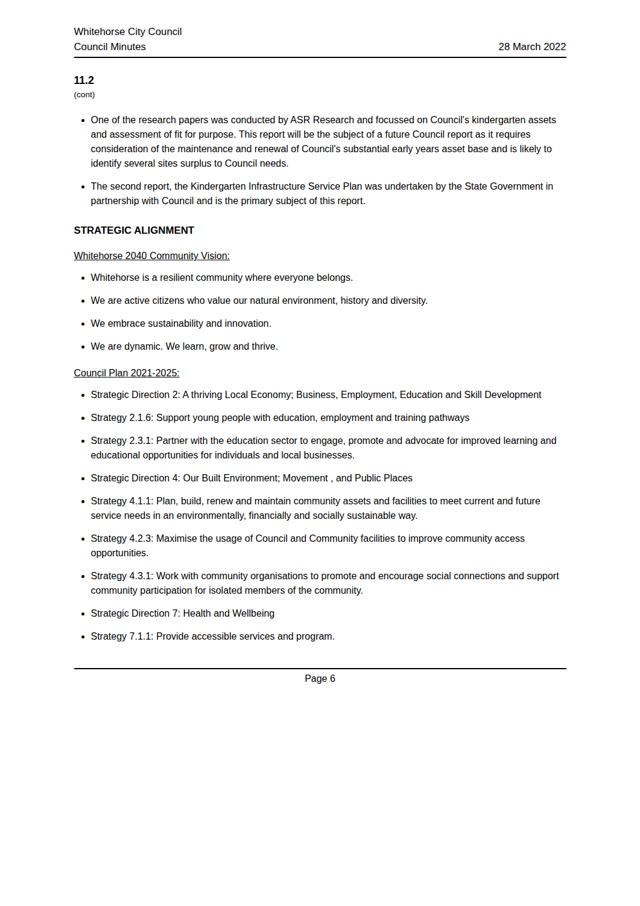Whitehorse City Council
Council Minutes
28 March 2022
11.2
(cont)
One of the research papers was conducted by ASR Research and focussed on Council's kindergarten assets and assessment of fit for purpose. This report will be the subject of a future Council report as it requires consideration of the maintenance and renewal of Council's substantial early years asset base and is likely to identify several sites surplus to Council needs.
The second report, the Kindergarten Infrastructure Service Plan was undertaken by the State Government in partnership with Council and is the primary subject of this report.
Strategic Alignment
Whitehorse 2040 Community Vision:
Whitehorse is a resilient community where everyone belongs.
We are active citizens who value our natural environment, history and diversity.
We embrace sustainability and innovation.
We are dynamic. We learn, grow and thrive.
Council Plan 2021-2025:
Strategic Direction 2: A thriving Local Economy; Business, Employment, Education and Skill Development
Strategy 2.1.6: Support young people with education, employment and training pathways
Strategy 2.3.1: Partner with the education sector to engage, promote and advocate for improved learning and educational opportunities for individuals and local businesses.
Strategic Direction 4: Our Built Environment; Movement , and Public Places
Strategy 4.1.1: Plan, build, renew and maintain community assets and facilities to meet current and future service needs in an environmentally, financially and socially sustainable way.
Strategy 4.2.3: Maximise the usage of Council and Community facilities to improve community access opportunities.
Strategy 4.3.1: Work with community organisations to promote and encourage social connections and support community participation for isolated members of the community.
Strategic Direction 7: Health and Wellbeing
Strategy 7.1.1: Provide accessible services and program.
Page 6